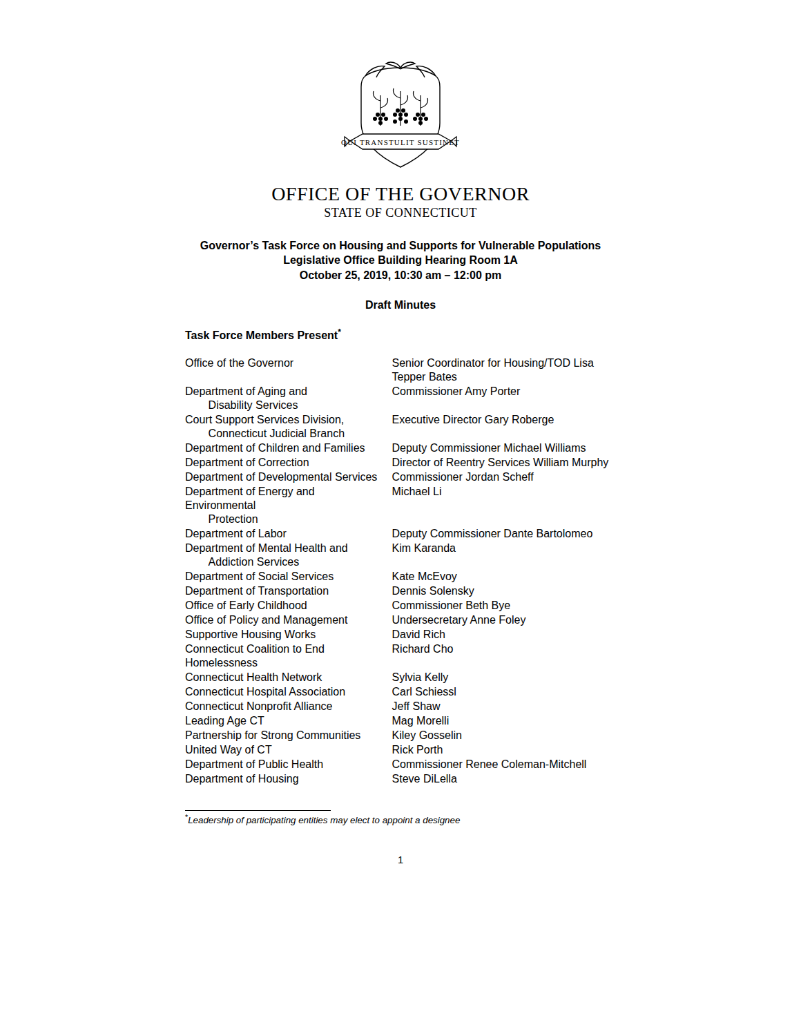QUI TRANSTULIT SUSTINET
OFFICE OF THE GOVERNOR
STATE OF CONNECTICUT
Governor’s Task Force on Housing and Supports for Vulnerable Populations
Legislative Office Building Hearing Room 1A
October 25, 2019, 10:30 am – 12:00 pm
Draft Minutes
Task Force Members Present*
| Office of the Governor | Senior Coordinator for Housing/TOD Lisa Tepper Bates |
| Department of Aging and Disability Services | Commissioner Amy Porter |
| Court Support Services Division, Connecticut Judicial Branch | Executive Director Gary Roberge |
| Department of Children and Families | Deputy Commissioner Michael Williams |
| Department of Correction | Director of Reentry Services William Murphy |
| Department of Developmental Services | Commissioner Jordan Scheff |
| Department of Energy and Environmental Protection | Michael Li |
| Department of Labor | Deputy Commissioner Dante Bartolomeo |
| Department of Mental Health and Addiction Services | Kim Karanda |
| Department of Social Services | Kate McEvoy |
| Department of Transportation | Dennis Solensky |
| Office of Early Childhood | Commissioner Beth Bye |
| Office of Policy and Management | Undersecretary Anne Foley |
| Supportive Housing Works | David Rich |
| Connecticut Coalition to End Homelessness | Richard Cho |
| Connecticut Health Network | Sylvia Kelly |
| Connecticut Hospital Association | Carl Schiessl |
| Connecticut Nonprofit Alliance | Jeff Shaw |
| Leading Age CT | Mag Morelli |
| Partnership for Strong Communities | Kiley Gosselin |
| United Way of CT | Rick Porth |
| Department of Public Health | Commissioner Renee Coleman-Mitchell |
| Department of Housing | Steve DiLella |
*Leadership of participating entities may elect to appoint a designee
1